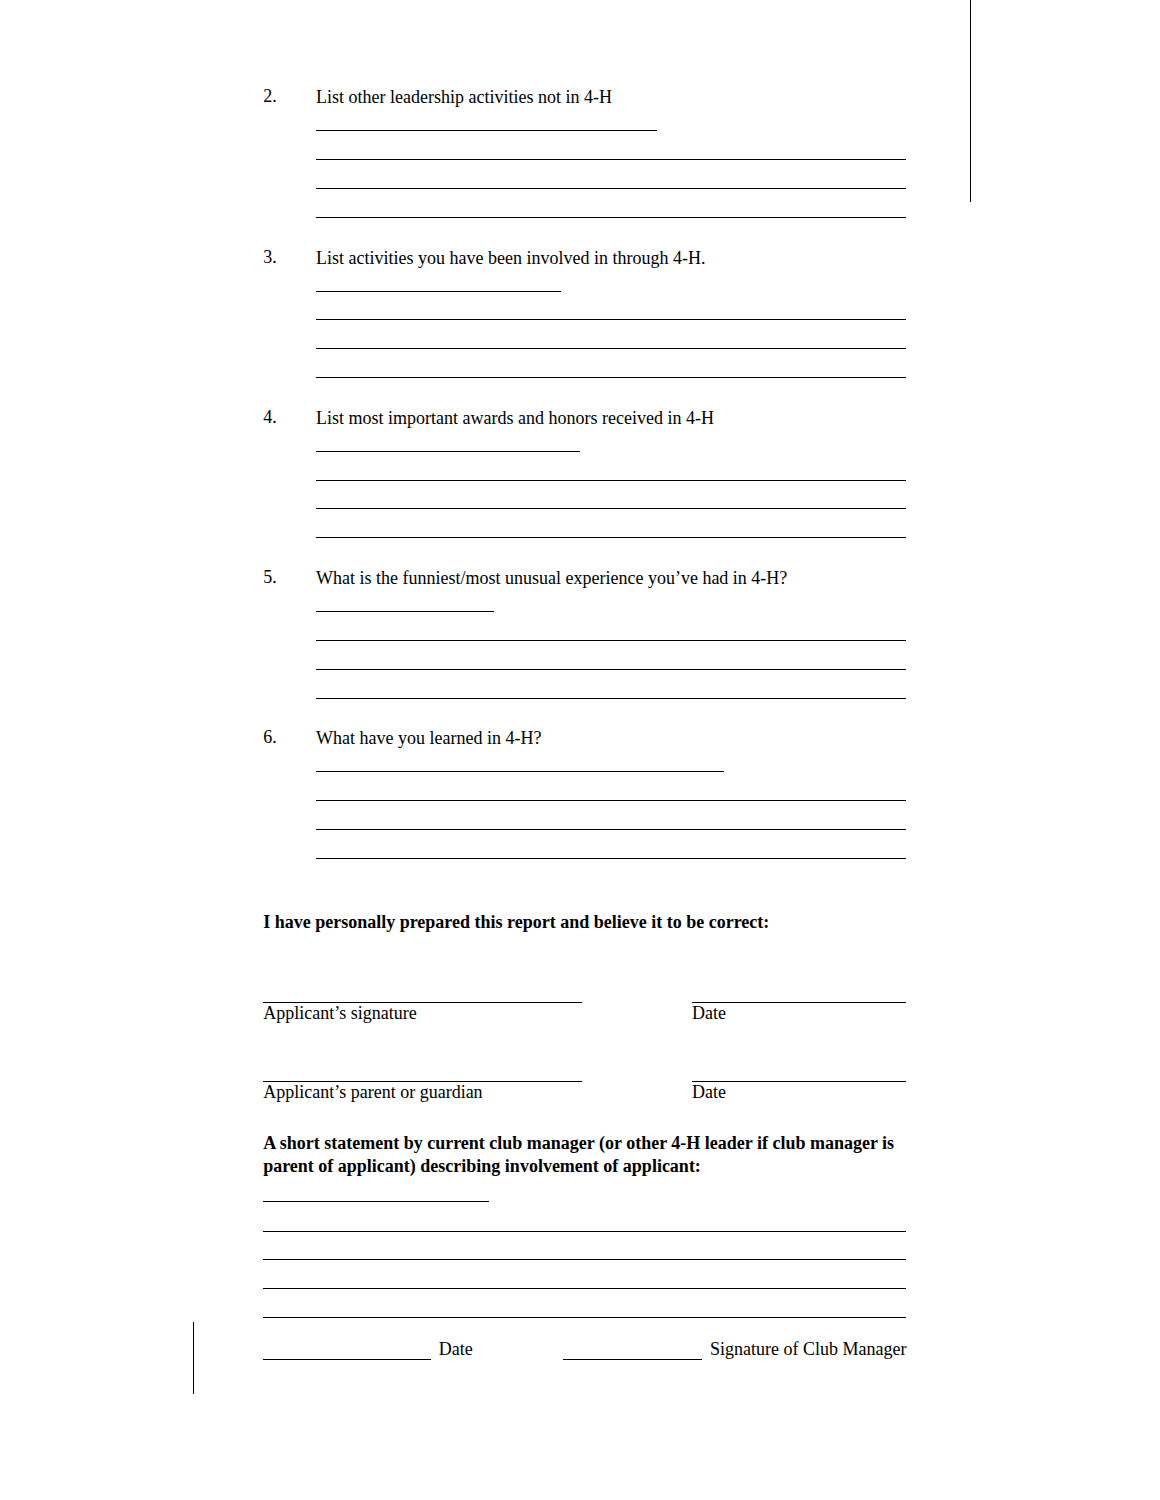2.
List other leadership activities not in 4-H
3.
List activities you have been involved in through 4-H.
4.
List most important awards and honors received in 4-H
5.
What is the funniest/most unusual experience you’ve had in 4-H?
6.
What have you learned in 4-H?
I have personally prepared this report and believe it to be correct:
| Applicant’s signature | | Date |
| Applicant’s parent or guardian | | Date |
A short statement by current club manager (or other 4-H leader if club manager is parent of applicant) describing involvement of applicant:
Date
Signature of Club Manager